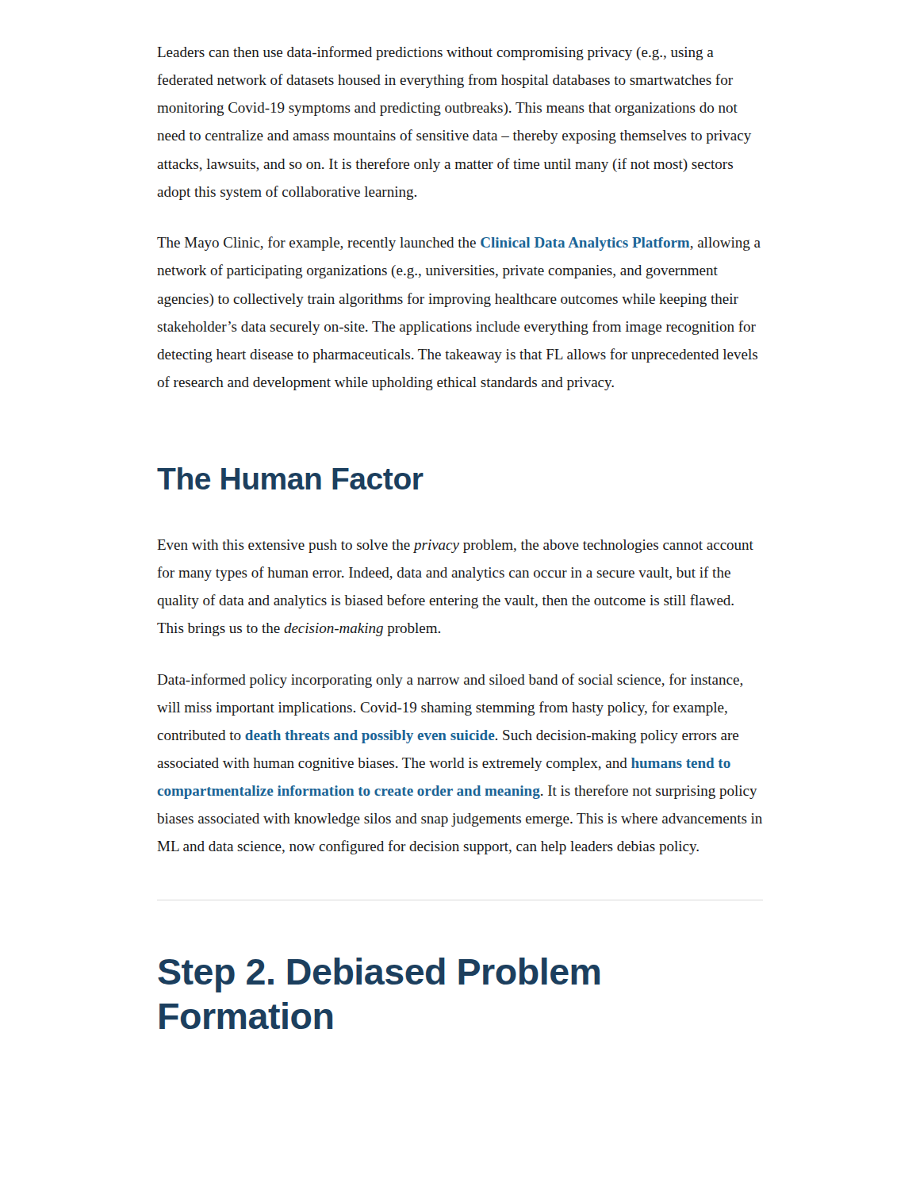Leaders can then use data-informed predictions without compromising privacy (e.g., using a federated network of datasets housed in everything from hospital databases to smartwatches for monitoring Covid-19 symptoms and predicting outbreaks). This means that organizations do not need to centralize and amass mountains of sensitive data – thereby exposing themselves to privacy attacks, lawsuits, and so on. It is therefore only a matter of time until many (if not most) sectors adopt this system of collaborative learning.
The Mayo Clinic, for example, recently launched the Clinical Data Analytics Platform, allowing a network of participating organizations (e.g., universities, private companies, and government agencies) to collectively train algorithms for improving healthcare outcomes while keeping their stakeholder’s data securely on-site. The applications include everything from image recognition for detecting heart disease to pharmaceuticals. The takeaway is that FL allows for unprecedented levels of research and development while upholding ethical standards and privacy.
The Human Factor
Even with this extensive push to solve the privacy problem, the above technologies cannot account for many types of human error. Indeed, data and analytics can occur in a secure vault, but if the quality of data and analytics is biased before entering the vault, then the outcome is still flawed. This brings us to the decision-making problem.
Data-informed policy incorporating only a narrow and siloed band of social science, for instance, will miss important implications. Covid-19 shaming stemming from hasty policy, for example, contributed to death threats and possibly even suicide. Such decision-making policy errors are associated with human cognitive biases. The world is extremely complex, and humans tend to compartmentalize information to create order and meaning. It is therefore not surprising policy biases associated with knowledge silos and snap judgements emerge. This is where advancements in ML and data science, now configured for decision support, can help leaders debias policy.
Step 2. Debiased Problem Formation